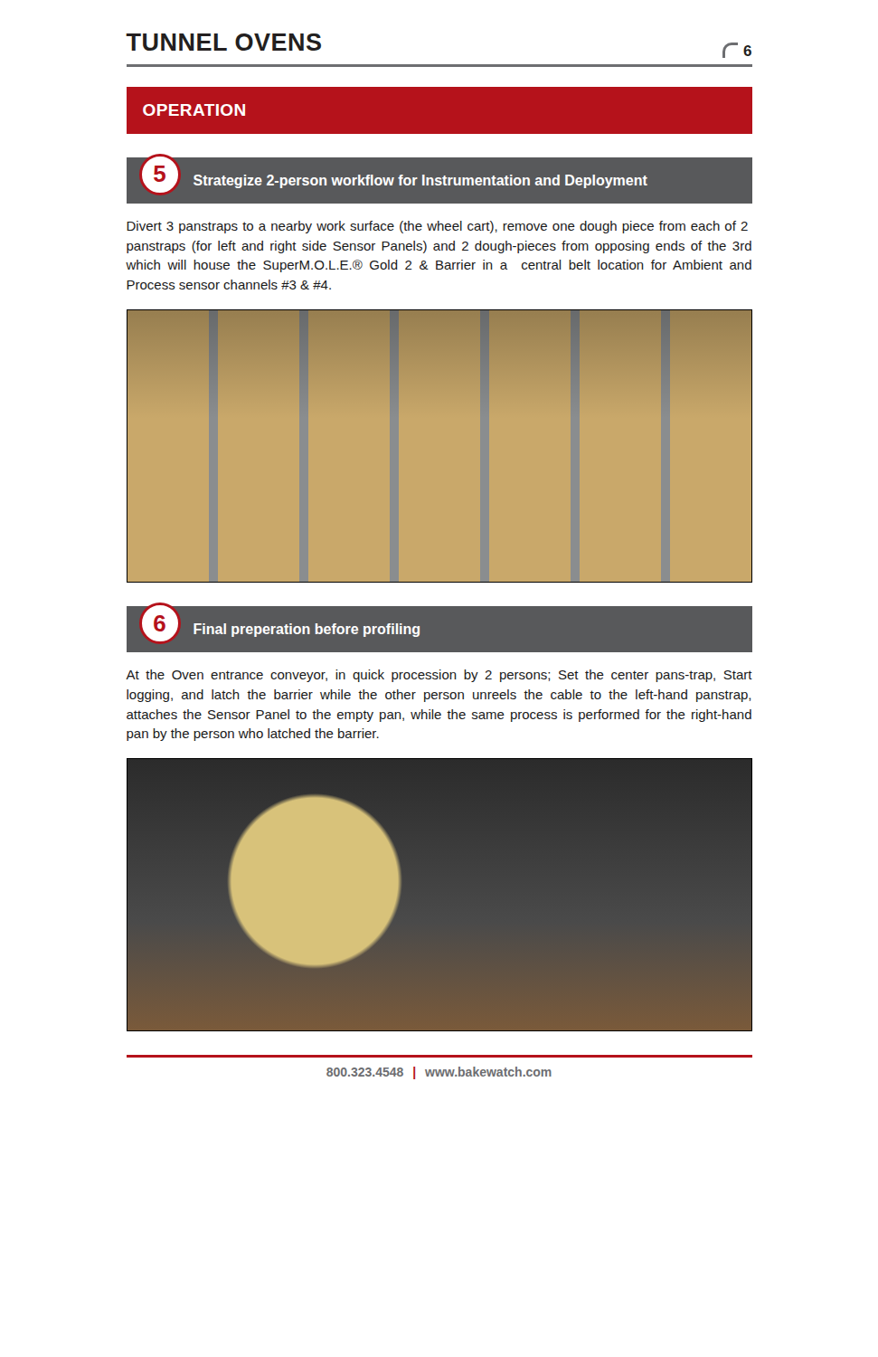Tunnel Ovens
6
Operation
5
Strategize 2-person workflow for Instrumentation and Deployment
Divert 3 panstraps to a nearby work surface (the wheel cart), remove one dough piece from each of 2 panstraps (for left and right side Sensor Panels) and 2 dough-pieces from opposing ends of the 3rd which will house the SuperM.O.L.E.® Gold 2 & Barrier in a central belt location for Ambient and Process sensor channels #3 & #4.
6
Final preperation before profiling
At the Oven entrance conveyor, in quick procession by 2 persons; Set the center pans-trap, Start logging, and latch the barrier while the other person unreels the cable to the left-hand panstrap, attaches the Sensor Panel to the empty pan, while the same process is performed for the right-hand pan by the person who latched the barrier.
800.323.4548 | www.bakewatch.com